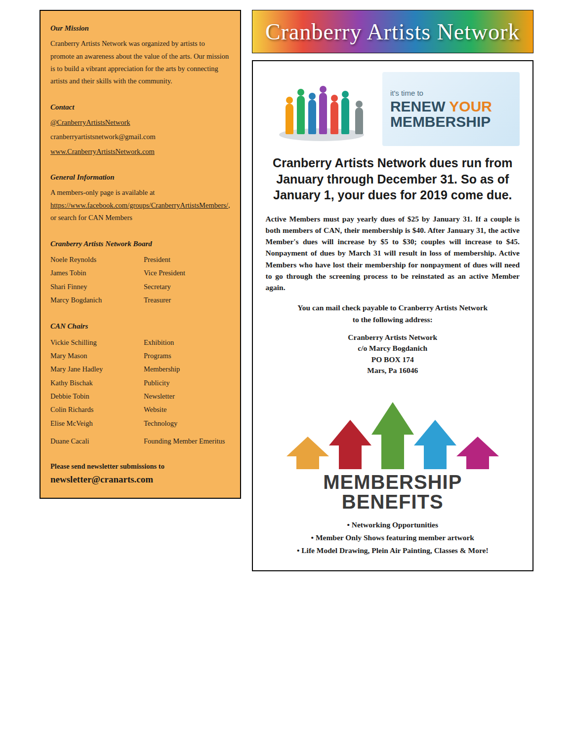Our Mission
Cranberry Artists Network was organized by artists to promote an awareness about the value of the arts. Our mission is to build a vibrant appreciation for the arts by connecting artists and their skills with the community.
Contact
@CranberryArtistsNetwork
cranberryartistsnetwork@gmail.com
www.CranberryArtistsNetwork.com
General Information
A members-only page is available at https://www.facebook.com/groups/CranberryArtistsMembers/, or search for CAN Members
Cranberry Artists Network Board
| Noele Reynolds | President |
| James Tobin | Vice President |
| Shari Finney | Secretary |
| Marcy Bogdanich | Treasurer |
CAN Chairs
| Vickie Schilling | Exhibition |
| Mary Mason | Programs |
| Mary Jane Hadley | Membership |
| Kathy Bischak | Publicity |
| Debbie Tobin | Newsletter |
| Colin Richards | Website |
| Elise McVeigh | Technology |
| Duane Cacali | Founding Member Emeritus |
Please send newsletter submissions to newsletter@cranarts.com
Cranberry Artists Network
it's time to
RENEW YOUR
MEMBERSHIP
Cranberry Artists Network dues run from January through December 31. So as of January 1, your dues for 2019 come due.
Active Members must pay yearly dues of $25 by January 31. If a couple is both members of CAN, their membership is $40. After January 31, the active Member's dues will increase by $5 to $30; couples will increase to $45. Nonpayment of dues by March 31 will result in loss of membership. Active Members who have lost their membership for nonpayment of dues will need to go through the screening process to be reinstated as an active Member again.
You can mail check payable to Cranberry Artists Network
to the following address:
Cranberry Artists Network
c/o Marcy Bogdanich
PO BOX 174
Mars, Pa 16046
MEMBERSHIP
BENEFITS
Networking Opportunities
Member Only Shows featuring member artwork
Life Model Drawing, Plein Air Painting, Classes & More!